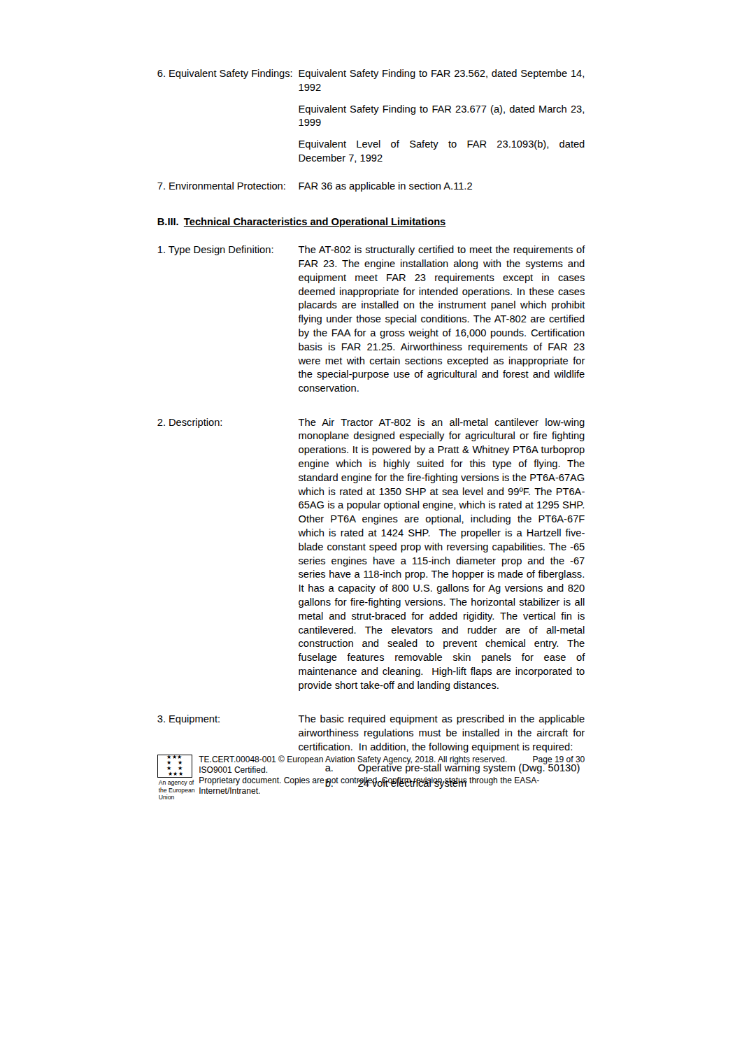| 6. Equivalent Safety Findings: | Equivalent Safety Finding to FAR 23.562, dated Septembe 14, 1992 Equivalent Safety Finding to FAR 23.677 (a), dated March 23, 1999 Equivalent Level of Safety to FAR 23.1093(b), dated December 7, 1992 |
| 7. Environmental Protection: | FAR 36 as applicable in section A.11.2 |
B.III. Technical Characteristics and Operational Limitations
| 1. Type Design Definition: | The AT-802 is structurally certified to meet the requirements of FAR 23. The engine installation along with the systems and equipment meet FAR 23 requirements except in cases deemed inappropriate for intended operations. In these cases placards are installed on the instrument panel which prohibit flying under those special conditions. The AT-802 are certified by the FAA for a gross weight of 16,000 pounds. Certification basis is FAR 21.25. Airworthiness requirements of FAR 23 were met with certain sections excepted as inappropriate for the special-purpose use of agricultural and forest and wildlife conservation. |
| 2. Description: | The Air Tractor AT-802 is an all-metal cantilever low-wing monoplane designed especially for agricultural or fire fighting operations. It is powered by a Pratt & Whitney PT6A turboprop engine which is highly suited for this type of flying. The standard engine for the fire-fighting versions is the PT6A-67AG which is rated at 1350 SHP at sea level and 99ºF. The PT6A-65AG is a popular optional engine, which is rated at 1295 SHP. Other PT6A engines are optional, including the PT6A-67F which is rated at 1424 SHP. The propeller is a Hartzell five-blade constant speed prop with reversing capabilities. The -65 series engines have a 115-inch diameter prop and the -67 series have a 118-inch prop. The hopper is made of fiberglass. It has a capacity of 800 U.S. gallons for Ag versions and 820 gallons for fire-fighting versions. The horizontal stabilizer is all metal and strut-braced for added rigidity. The vertical fin is cantilevered. The elevators and rudder are of all-metal construction and sealed to prevent chemical entry. The fuselage features removable skin panels for ease of maintenance and cleaning. High-lift flaps are incorporated to provide short take-off and landing distances. |
| 3. Equipment: | The basic required equipment as prescribed in the applicable airworthiness regulations must be installed in the aircraft for certification. In addition, the following equipment is required: a. Operative pre-stall warning system (Dwg. 50130) b. 24 volt electrical system |
| ★★★ ★ ★ ★ ★ ★★★ An agency of the European Union | Page 19 of 30 TE.CERT.00048-001 © European Aviation Safety Agency, 2018. All rights reserved. ISO9001 Certified. Proprietary document. Copies are not controlled. Confirm revision status through the EASA-Internet/Intranet. |